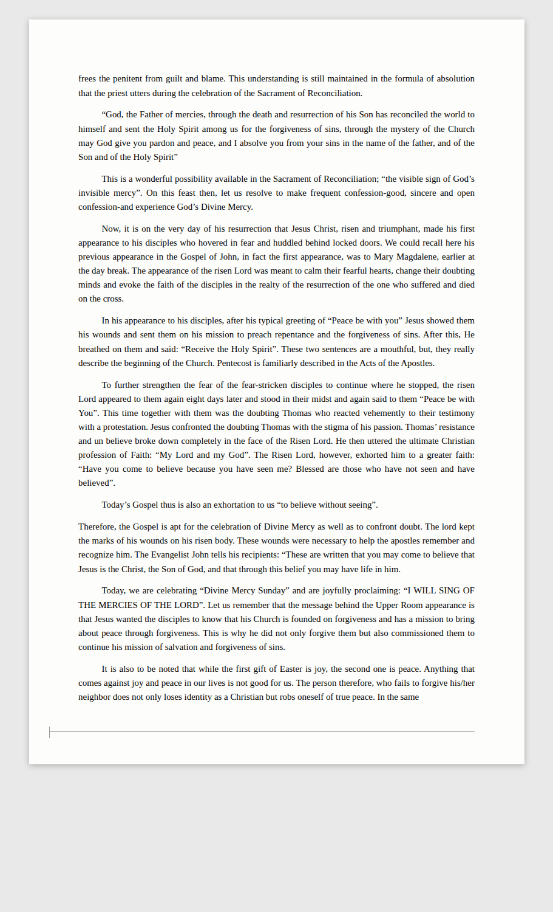frees the penitent from guilt and blame. This understanding is still maintained in the formula of absolution that the priest utters during the celebration of the Sacrament of Reconciliation.
“God, the Father of mercies, through the death and resurrection of his Son has reconciled the world to himself and sent the Holy Spirit among us for the forgiveness of sins, through the mystery of the Church may God give you pardon and peace, and I absolve you from your sins in the name of the father, and of the Son and of the Holy Spirit”
This is a wonderful possibility available in the Sacrament of Reconciliation; “the visible sign of God’s invisible mercy”. On this feast then, let us resolve to make frequent confession-good, sincere and open confession-and experience God’s Divine Mercy.
Now, it is on the very day of his resurrection that Jesus Christ, risen and triumphant, made his first appearance to his disciples who hovered in fear and huddled behind locked doors. We could recall here his previous appearance in the Gospel of John, in fact the first appearance, was to Mary Magdalene, earlier at the day break. The appearance of the risen Lord was meant to calm their fearful hearts, change their doubting minds and evoke the faith of the disciples in the realty of the resurrection of the one who suffered and died on the cross.
In his appearance to his disciples, after his typical greeting of “Peace be with you” Jesus showed them his wounds and sent them on his mission to preach repentance and the forgiveness of sins. After this, He breathed on them and said: “Receive the Holy Spirit”. These two sentences are a mouthful, but, they really describe the beginning of the Church. Pentecost is familiarly described in the Acts of the Apostles.
To further strengthen the fear of the fear-stricken disciples to continue where he stopped, the risen Lord appeared to them again eight days later and stood in their midst and again said to them “Peace be with You”. This time together with them was the doubting Thomas who reacted vehemently to their testimony with a protestation. Jesus confronted the doubting Thomas with the stigma of his passion. Thomas’ resistance and un believe broke down completely in the face of the Risen Lord. He then uttered the ultimate Christian profession of Faith: “My Lord and my God”. The Risen Lord, however, exhorted him to a greater faith: “Have you come to believe because you have seen me? Blessed are those who have not seen and have believed”.
Today’s Gospel thus is also an exhortation to us “to believe without seeing”.
Therefore, the Gospel is apt for the celebration of Divine Mercy as well as to confront doubt. The lord kept the marks of his wounds on his risen body. These wounds were necessary to help the apostles remember and recognize him. The Evangelist John tells his recipients: “These are written that you may come to believe that Jesus is the Christ, the Son of God, and that through this belief you may have life in him.
Today, we are celebrating “Divine Mercy Sunday” and are joyfully proclaiming: “I WILL SING OF THE MERCIES OF THE LORD”. Let us remember that the message behind the Upper Room appearance is that Jesus wanted the disciples to know that his Church is founded on forgiveness and has a mission to bring about peace through forgiveness. This is why he did not only forgive them but also commissioned them to continue his mission of salvation and forgiveness of sins.
It is also to be noted that while the first gift of Easter is joy, the second one is peace. Anything that comes against joy and peace in our lives is not good for us. The person therefore, who fails to forgive his/her neighbor does not only loses identity as a Christian but robs oneself of true peace. In the same